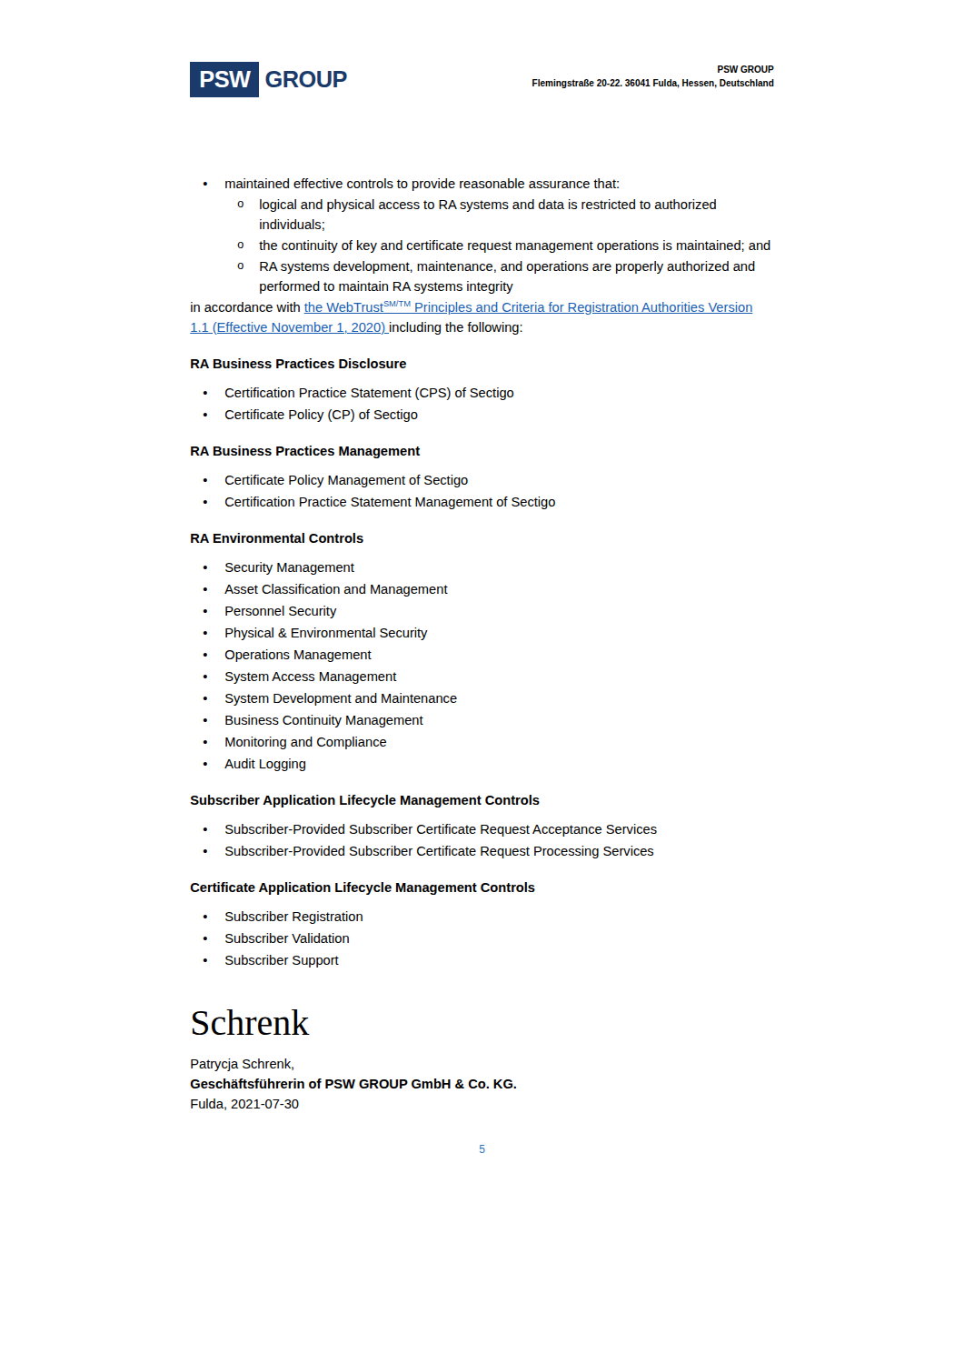PSW GROUP
PSW GROUP
Flemingstraße 20-22. 36041 Fulda, Hessen, Deutschland
maintained effective controls to provide reasonable assurance that:
logical and physical access to RA systems and data is restricted to authorized individuals;
the continuity of key and certificate request management operations is maintained; and
RA systems development, maintenance, and operations are properly authorized and performed to maintain RA systems integrity
in accordance with the WebTrustSM/TM Principles and Criteria for Registration Authorities Version 1.1 (Effective November 1, 2020) including the following:
RA Business Practices Disclosure
Certification Practice Statement (CPS) of Sectigo
Certificate Policy (CP) of Sectigo
RA Business Practices Management
Certificate Policy Management of Sectigo
Certification Practice Statement Management of Sectigo
RA Environmental Controls
Security Management
Asset Classification and Management
Personnel Security
Physical & Environmental Security
Operations Management
System Access Management
System Development and Maintenance
Business Continuity Management
Monitoring and Compliance
Audit Logging
Subscriber Application Lifecycle Management Controls
Subscriber-Provided Subscriber Certificate Request Acceptance Services
Subscriber-Provided Subscriber Certificate Request Processing Services
Certificate Application Lifecycle Management Controls
Subscriber Registration
Subscriber Validation
Subscriber Support
Schrenk
Patrycja Schrenk,
Geschäftsführerin of PSW GROUP GmbH & Co. KG.
Fulda, 2021-07-30
5